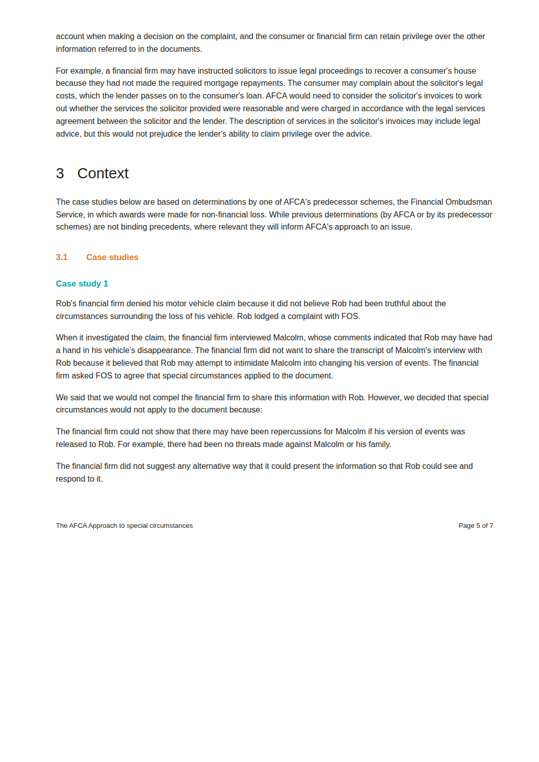account when making a decision on the complaint, and the consumer or financial firm can retain privilege over the other information referred to in the documents.
For example, a financial firm may have instructed solicitors to issue legal proceedings to recover a consumer's house because they had not made the required mortgage repayments. The consumer may complain about the solicitor's legal costs, which the lender passes on to the consumer's loan. AFCA would need to consider the solicitor's invoices to work out whether the services the solicitor provided were reasonable and were charged in accordance with the legal services agreement between the solicitor and the lender. The description of services in the solicitor's invoices may include legal advice, but this would not prejudice the lender's ability to claim privilege over the advice.
3 Context
The case studies below are based on determinations by one of AFCA's predecessor schemes, the Financial Ombudsman Service, in which awards were made for non-financial loss. While previous determinations (by AFCA or by its predecessor schemes) are not binding precedents, where relevant they will inform AFCA's approach to an issue.
3.1 Case studies
Case study 1
Rob's financial firm denied his motor vehicle claim because it did not believe Rob had been truthful about the circumstances surrounding the loss of his vehicle. Rob lodged a complaint with FOS.
When it investigated the claim, the financial firm interviewed Malcolm, whose comments indicated that Rob may have had a hand in his vehicle's disappearance. The financial firm did not want to share the transcript of Malcolm's interview with Rob because it believed that Rob may attempt to intimidate Malcolm into changing his version of events. The financial firm asked FOS to agree that special circumstances applied to the document.
We said that we would not compel the financial firm to share this information with Rob. However, we decided that special circumstances would not apply to the document because:
The financial firm could not show that there may have been repercussions for Malcolm if his version of events was released to Rob. For example, there had been no threats made against Malcolm or his family.
The financial firm did not suggest any alternative way that it could present the information so that Rob could see and respond to it.
The AFCA Approach to special circumstances
Page 5 of 7